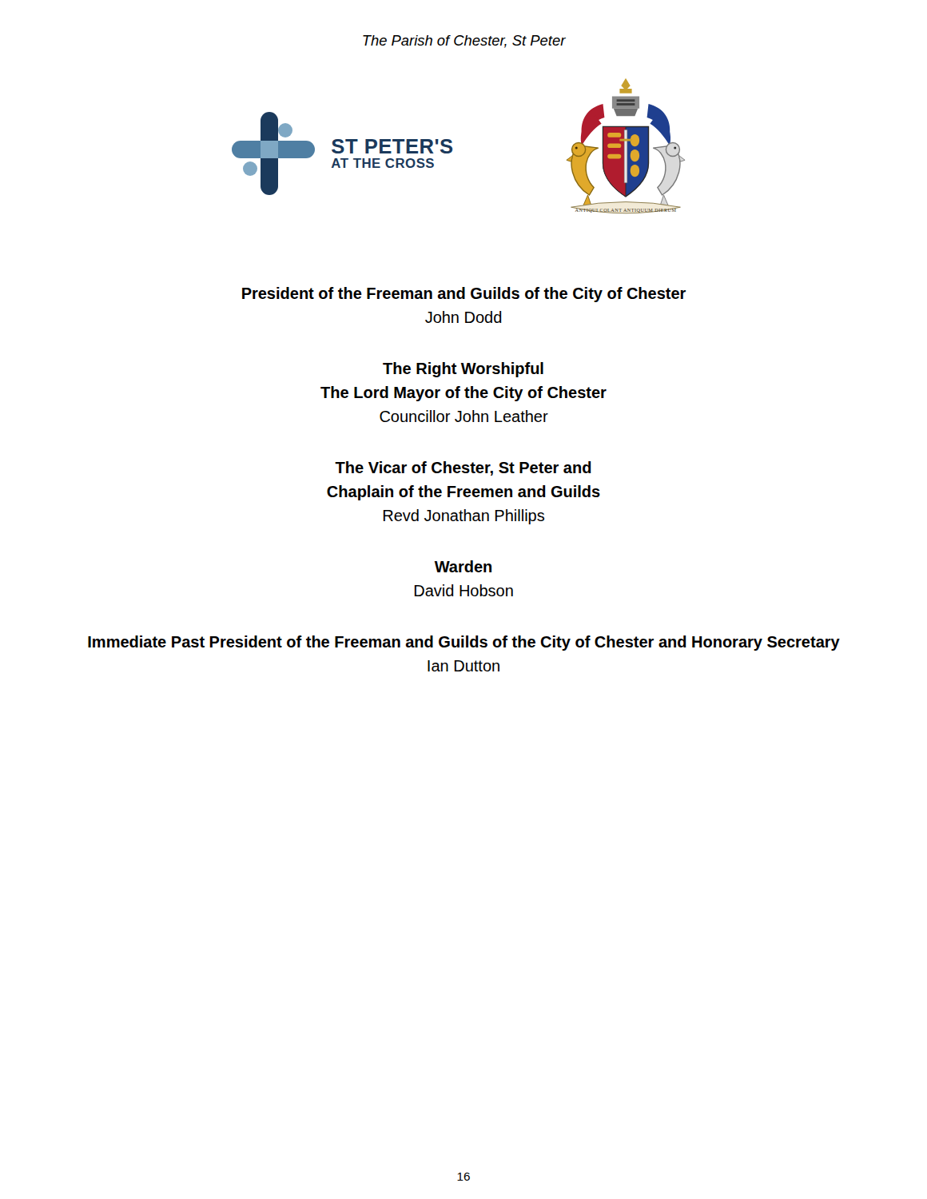The Parish of Chester, St Peter
ST PETER'S AT THE CROSS
ANTIQUI COLANT ANTIQUUM DIERUM
President of the Freeman and Guilds of the City of Chester John Dodd
The Right Worshipful
The Lord Mayor of the City of Chester Councillor John Leather
The Vicar of Chester, St Peter and
Chaplain of the Freemen and Guilds Revd Jonathan Phillips
Warden David Hobson
Immediate Past President of the Freeman and Guilds of the City of Chester and Honorary Secretary Ian Dutton
16